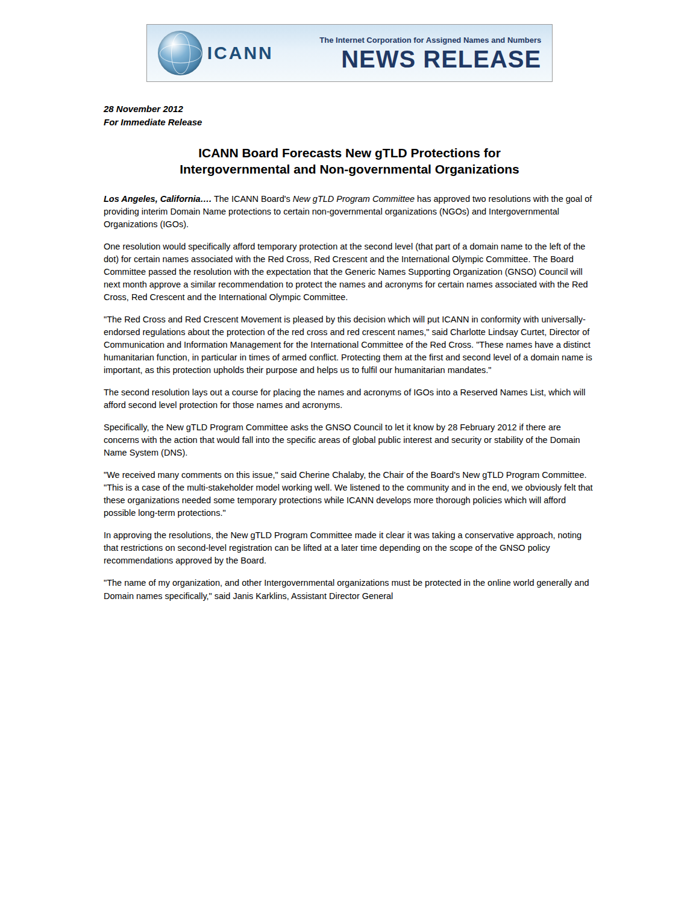ICANN
The Internet Corporation for Assigned Names and Numbers
NEWS RELEASE
28 November 2012
For Immediate Release
ICANN Board Forecasts New gTLD Protections for
Intergovernmental and Non-governmental Organizations
Los Angeles, California…. The ICANN Board's New gTLD Program Committee has approved two resolutions with the goal of providing interim Domain Name protections to certain non-governmental organizations (NGOs) and Intergovernmental Organizations (IGOs).
One resolution would specifically afford temporary protection at the second level (that part of a domain name to the left of the dot) for certain names associated with the Red Cross, Red Crescent and the International Olympic Committee. The Board Committee passed the resolution with the expectation that the Generic Names Supporting Organization (GNSO) Council will next month approve a similar recommendation to protect the names and acronyms for certain names associated with the Red Cross, Red Crescent and the International Olympic Committee.
"The Red Cross and Red Crescent Movement is pleased by this decision which will put ICANN in conformity with universally-endorsed regulations about the protection of the red cross and red crescent names," said Charlotte Lindsay Curtet, Director of Communication and Information Management for the International Committee of the Red Cross. "These names have a distinct humanitarian function, in particular in times of armed conflict. Protecting them at the first and second level of a domain name is important, as this protection upholds their purpose and helps us to fulfil our humanitarian mandates."
The second resolution lays out a course for placing the names and acronyms of IGOs into a Reserved Names List, which will afford second level protection for those names and acronyms.
Specifically, the New gTLD Program Committee asks the GNSO Council to let it know by 28 February 2012 if there are concerns with the action that would fall into the specific areas of global public interest and security or stability of the Domain Name System (DNS).
"We received many comments on this issue," said Cherine Chalaby, the Chair of the Board's New gTLD Program Committee. "This is a case of the multi-stakeholder model working well. We listened to the community and in the end, we obviously felt that these organizations needed some temporary protections while ICANN develops more thorough policies which will afford possible long-term protections."
In approving the resolutions, the New gTLD Program Committee made it clear it was taking a conservative approach, noting that restrictions on second-level registration can be lifted at a later time depending on the scope of the GNSO policy recommendations approved by the Board.
"The name of my organization, and other Intergovernmental organizations must be protected in the online world generally and Domain names specifically," said Janis Karklins, Assistant Director General